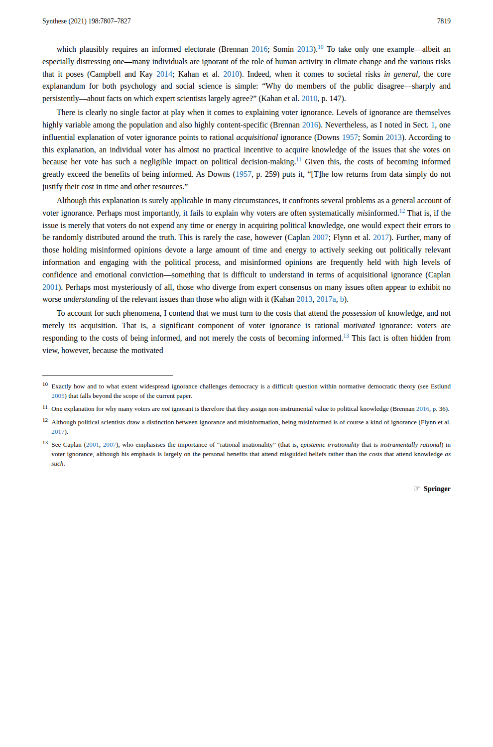Synthese (2021) 198:7807–7827 7819
which plausibly requires an informed electorate (Brennan 2016; Somin 2013).10 To take only one example—albeit an especially distressing one—many individuals are ignorant of the role of human activity in climate change and the various risks that it poses (Campbell and Kay 2014; Kahan et al. 2010). Indeed, when it comes to societal risks in general, the core explanandum for both psychology and social science is simple: “Why do members of the public disagree—sharply and persistently—about facts on which expert scientists largely agree?” (Kahan et al. 2010, p. 147).
There is clearly no single factor at play when it comes to explaining voter ignorance. Levels of ignorance are themselves highly variable among the population and also highly content-specific (Brennan 2016). Nevertheless, as I noted in Sect. 1, one influential explanation of voter ignorance points to rational acquisitional ignorance (Downs 1957; Somin 2013). According to this explanation, an individual voter has almost no practical incentive to acquire knowledge of the issues that she votes on because her vote has such a negligible impact on political decision-making.11 Given this, the costs of becoming informed greatly exceed the benefits of being informed. As Downs (1957, p. 259) puts it, “[T]he low returns from data simply do not justify their cost in time and other resources.”
Although this explanation is surely applicable in many circumstances, it confronts several problems as a general account of voter ignorance. Perhaps most importantly, it fails to explain why voters are often systematically misinformed.12 That is, if the issue is merely that voters do not expend any time or energy in acquiring political knowledge, one would expect their errors to be randomly distributed around the truth. This is rarely the case, however (Caplan 2007; Flynn et al. 2017). Further, many of those holding misinformed opinions devote a large amount of time and energy to actively seeking out politically relevant information and engaging with the political process, and misinformed opinions are frequently held with high levels of confidence and emotional conviction—something that is difficult to understand in terms of acquisitional ignorance (Caplan 2001). Perhaps most mysteriously of all, those who diverge from expert consensus on many issues often appear to exhibit no worse understanding of the relevant issues than those who align with it (Kahan 2013, 2017a, b).
To account for such phenomena, I contend that we must turn to the costs that attend the possession of knowledge, and not merely its acquisition. That is, a significant component of voter ignorance is rational motivated ignorance: voters are responding to the costs of being informed, and not merely the costs of becoming informed.13 This fact is often hidden from view, however, because the motivated
10 Exactly how and to what extent widespread ignorance challenges democracy is a difficult question within normative democratic theory (see Estlund 2005) that falls beyond the scope of the current paper.
11 One explanation for why many voters are not ignorant is therefore that they assign non-instrumental value to political knowledge (Brennan 2016, p. 36).
12 Although political scientists draw a distinction between ignorance and misinformation, being misinformed is of course a kind of ignorance (Flynn et al. 2017).
13 See Caplan (2001, 2007), who emphasises the importance of “rational irrationality” (that is, epistemic irrationality that is instrumentally rational) in voter ignorance, although his emphasis is largely on the personal benefits that attend misguided beliefs rather than the costs that attend knowledge as such.
☞ Springer